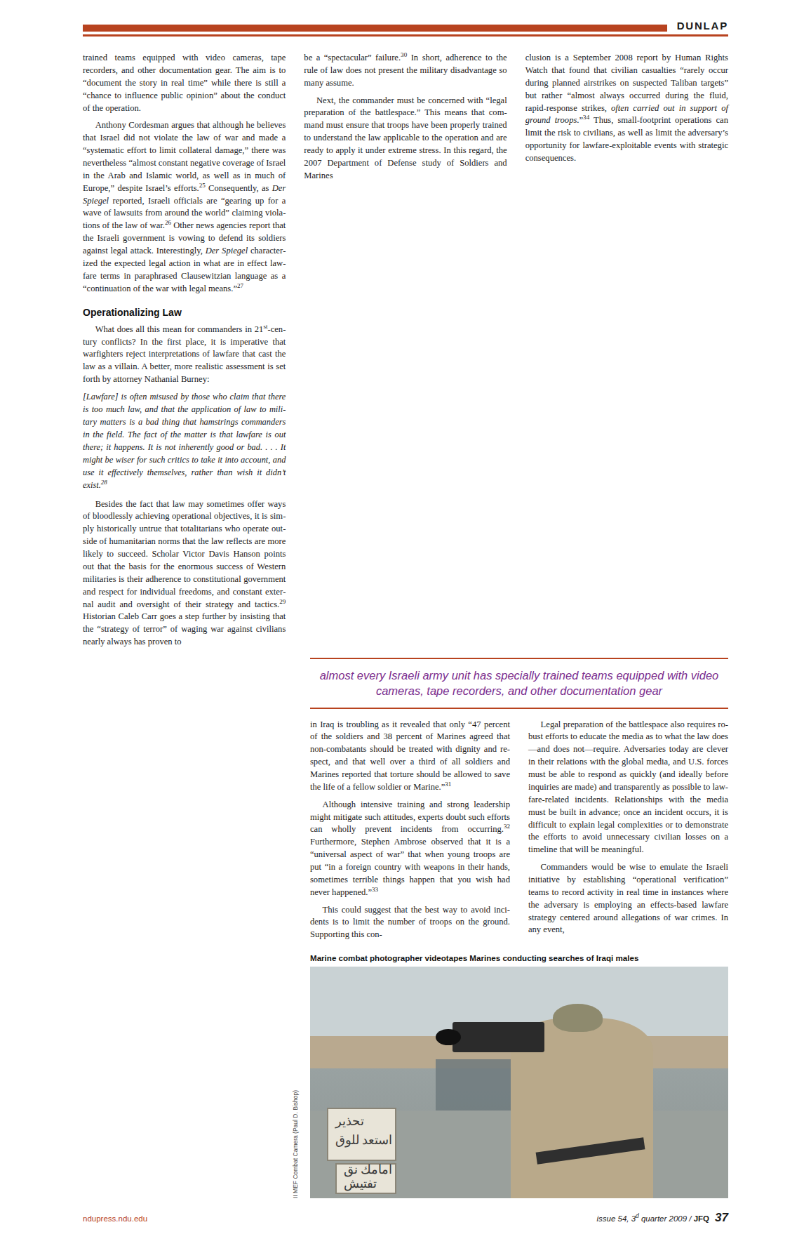Dunlap
trained teams equipped with video cameras, tape recorders, and other documentation gear. The aim is to “document the story in real time” while there is still a “chance to influence public opinion” about the conduct of the operation.
Anthony Cordesman argues that although he believes that Israel did not violate the law of war and made a “systematic effort to limit collateral damage,” there was nevertheless “almost constant negative coverage of Israel in the Arab and Islamic world, as well as in much of Europe,” despite Israel’s efforts.25 Consequently, as Der Spiegel reported, Israeli officials are “gearing up for a wave of lawsuits from around the world” claiming violations of the law of war.26 Other news agencies report that the Israeli government is vowing to defend its soldiers against legal attack. Interestingly, Der Spiegel characterized the expected legal action in what are in effect lawfare terms in paraphrased Clausewitzian language as a “continuation of the war with legal means.”27
Operationalizing Law
What does all this mean for commanders in 21st-century conflicts? In the first place, it is imperative that warfighters reject interpretations of lawfare that cast the law as a villain. A better, more realistic assessment is set forth by attorney Nathanial Burney:
[Lawfare] is often misused by those who claim that there is too much law, and that the application of law to military matters is a bad thing that hamstrings commanders in the field. The fact of the matter is that lawfare is out there; it happens. It is not inherently good or bad. . . . It might be wiser for such critics to take it into account, and use it effectively themselves, rather than wish it didn’t exist.28
Besides the fact that law may sometimes offer ways of bloodlessly achieving operational objectives, it is simply historically untrue that totalitarians who operate outside of humanitarian norms that the law reflects are more likely to succeed. Scholar Victor Davis Hanson points out that the basis for the enormous success of Western militaries is their adherence to constitutional government and respect for individual freedoms, and constant external audit and oversight of their strategy and tactics.29 Historian Caleb Carr goes a step further by insisting that the “strategy of terror” of waging war against civilians nearly always has proven to
be a “spectacular” failure.30 In short, adherence to the rule of law does not present the military disadvantage so many assume.
Next, the commander must be concerned with “legal preparation of the battlespace.” This means that command must ensure that troops have been properly trained to understand the law applicable to the operation and are ready to apply it under extreme stress. In this regard, the 2007 Department of Defense study of Soldiers and Marines
clusion is a September 2008 report by Human Rights Watch that found that civilian casualties “rarely occur during planned airstrikes on suspected Taliban targets” but rather “almost always occurred during the fluid, rapid-response strikes, often carried out in support of ground troops.”34 Thus, small-footprint operations can limit the risk to civilians, as well as limit the adversary’s opportunity for lawfare-exploitable events with strategic consequences.
almost every Israeli army unit has specially trained teams equipped with video cameras, tape recorders, and other documentation gear
in Iraq is troubling as it revealed that only “47 percent of the soldiers and 38 percent of Marines agreed that non-combatants should be treated with dignity and respect, and that well over a third of all soldiers and Marines reported that torture should be allowed to save the life of a fellow soldier or Marine.”31
Although intensive training and strong leadership might mitigate such attitudes, experts doubt such efforts can wholly prevent incidents from occurring.32 Furthermore, Stephen Ambrose observed that it is a “universal aspect of war” that when young troops are put “in a foreign country with weapons in their hands, sometimes terrible things happen that you wish had never happened.”33
This could suggest that the best way to avoid incidents is to limit the number of troops on the ground. Supporting this con-
Legal preparation of the battlespace also requires robust efforts to educate the media as to what the law does—and does not—require. Adversaries today are clever in their relations with the global media, and U.S. forces must be able to respond as quickly (and ideally before inquiries are made) and transparently as possible to lawfare-related incidents. Relationships with the media must be built in advance; once an incident occurs, it is difficult to explain legal complexities or to demonstrate the efforts to avoid unnecessary civilian losses on a timeline that will be meaningful.
Commanders would be wise to emulate the Israeli initiative by establishing “operational verification” teams to record activity in real time in instances where the adversary is employing an effects-based lawfare strategy centered around allegations of war crimes. In any event,
Marine combat photographer videotapes Marines conducting searches of Iraqi males
تحذير
استعد للوق
امامك نق
تفتيش
II MEF Combat Camera (Paul D. Bishop)
ndupress.ndu.edu
issue 54, 3d quarter 2009 / JFQ 37